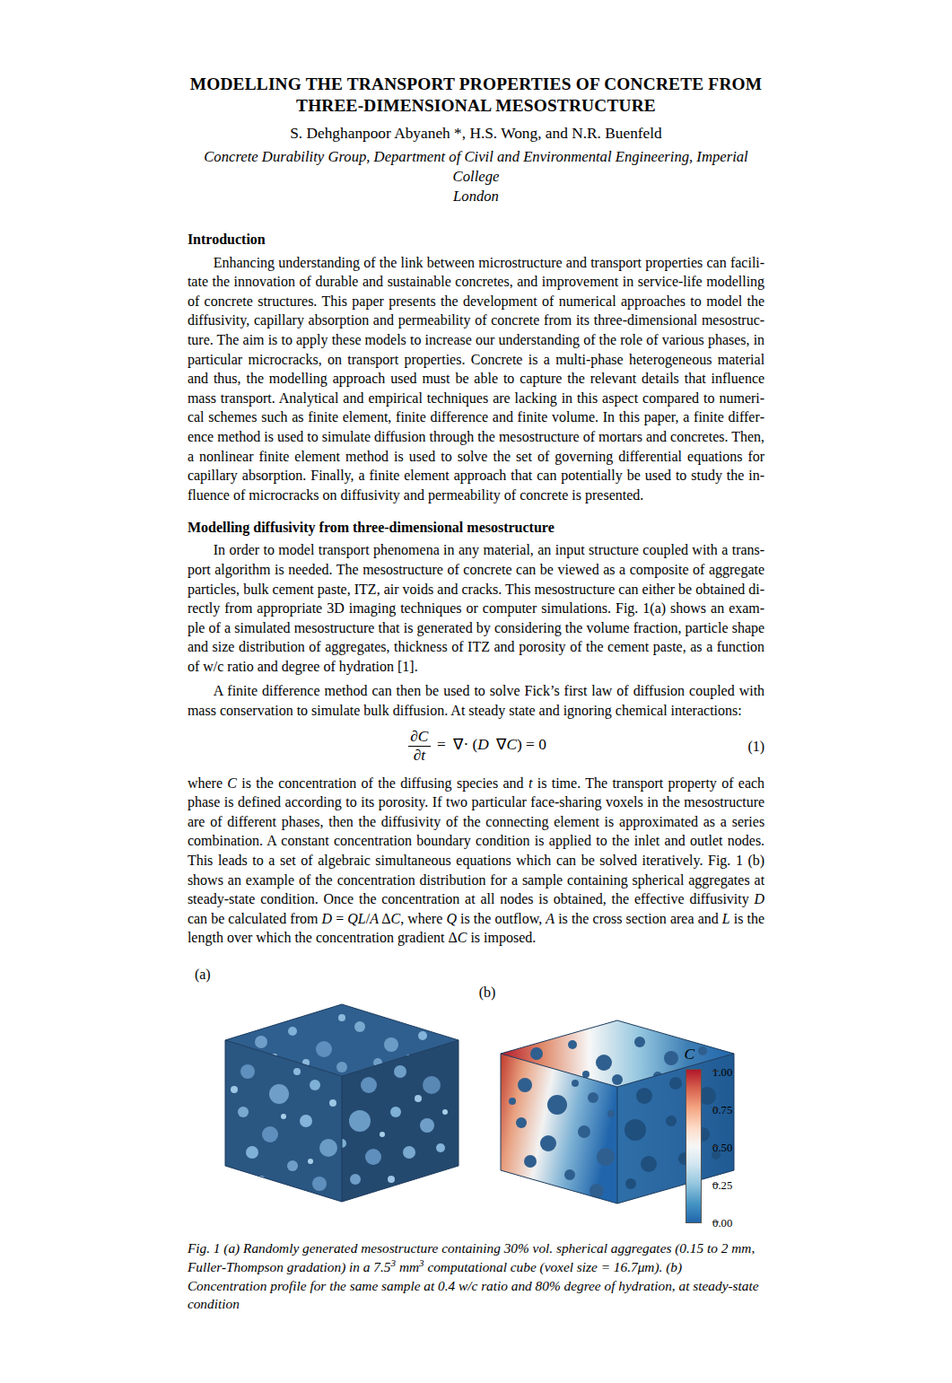MODELLING THE TRANSPORT PROPERTIES OF CONCRETE FROM
THREE-DIMENSIONAL MESOSTRUCTURE
S. Dehghanpoor Abyaneh *, H.S. Wong, and N.R. Buenfeld
Concrete Durability Group, Department of Civil and Environmental Engineering, Imperial College
London
Introduction
Enhancing understanding of the link between microstructure and transport properties can facilitate the innovation of durable and sustainable concretes, and improvement in service-life modelling of concrete structures. This paper presents the development of numerical approaches to model the diffusivity, capillary absorption and permeability of concrete from its three-dimensional mesostructure. The aim is to apply these models to increase our understanding of the role of various phases, in particular microcracks, on transport properties. Concrete is a multi-phase heterogeneous material and thus, the modelling approach used must be able to capture the relevant details that influence mass transport. Analytical and empirical techniques are lacking in this aspect compared to numerical schemes such as finite element, finite difference and finite volume. In this paper, a finite difference method is used to simulate diffusion through the mesostructure of mortars and concretes. Then, a nonlinear finite element method is used to solve the set of governing differential equations for capillary absorption. Finally, a finite element approach that can potentially be used to study the influence of microcracks on diffusivity and permeability of concrete is presented.
Modelling diffusivity from three-dimensional mesostructure
In order to model transport phenomena in any material, an input structure coupled with a transport algorithm is needed. The mesostructure of concrete can be viewed as a composite of aggregate particles, bulk cement paste, ITZ, air voids and cracks. This mesostructure can either be obtained directly from appropriate 3D imaging techniques or computer simulations. Fig. 1(a) shows an example of a simulated mesostructure that is generated by considering the volume fraction, particle shape and size distribution of aggregates, thickness of ITZ and porosity of the cement paste, as a function of w/c ratio and degree of hydration [1].
A finite difference method can then be used to solve Fick’s first law of diffusion coupled with mass conservation to simulate bulk diffusion. At steady state and ignoring chemical interactions:
∂C∂t = ∇· (D ∇C) = 0 (1)
where C is the concentration of the diffusing species and t is time. The transport property of each phase is defined according to its porosity. If two particular face-sharing voxels in the mesostructure are of different phases, then the diffusivity of the connecting element is approximated as a series combination. A constant concentration boundary condition is applied to the inlet and outlet nodes. This leads to a set of algebraic simultaneous equations which can be solved iteratively. Fig. 1 (b) shows an example of the concentration distribution for a sample containing spherical aggregates at steady-state condition. Once the concentration at all nodes is obtained, the effective diffusivity D can be calculated from D = QL/A ΔC, where Q is the outflow, A is the cross section area and L is the length over which the concentration gradient ΔC is imposed.
(a) (b)
C
1.00
0.75
0.50
0.25
0.00
Fig. 1 (a) Randomly generated mesostructure containing 30% vol. spherical aggregates (0.15 to 2 mm, Fuller-Thompson gradation) in a 7.53 mm3 computational cube (voxel size = 16.7μm). (b) Concentration profile for the same sample at 0.4 w/c ratio and 80% degree of hydration, at steady-state condition